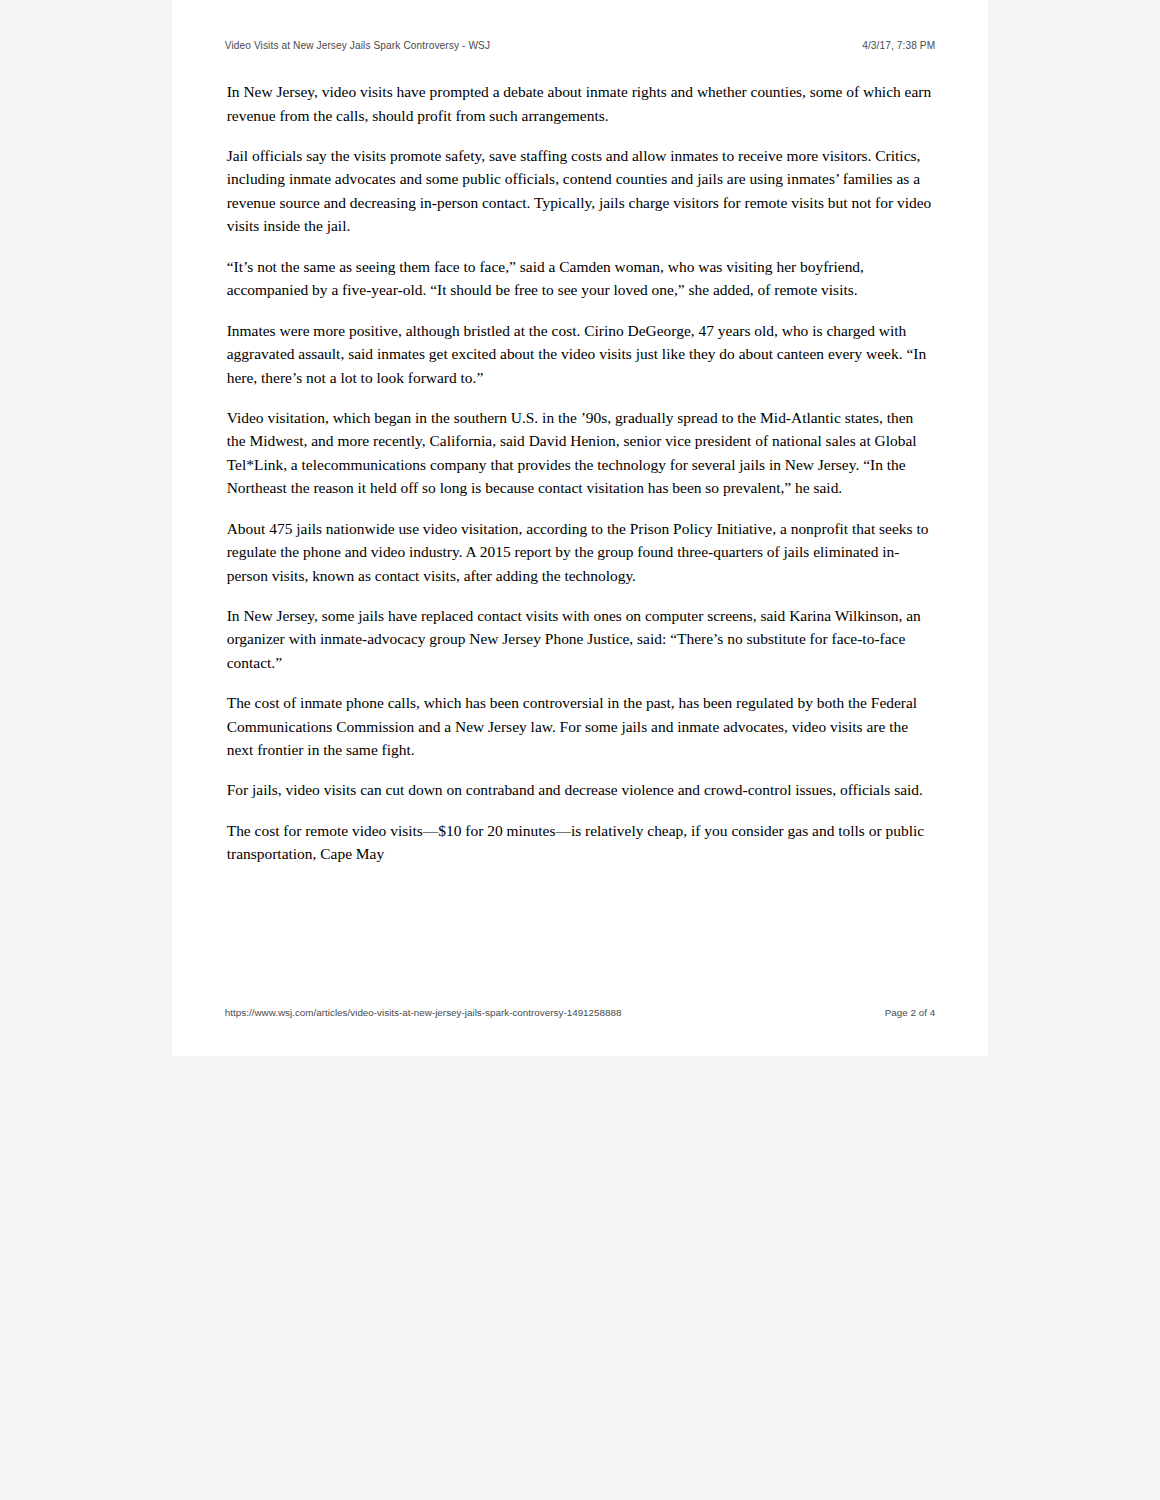Video Visits at New Jersey Jails Spark Controversy - WSJ
4/3/17, 7:38 PM
In New Jersey, video visits have prompted a debate about inmate rights and whether counties, some of which earn revenue from the calls, should profit from such arrangements.
Jail officials say the visits promote safety, save staffing costs and allow inmates to receive more visitors. Critics, including inmate advocates and some public officials, contend counties and jails are using inmates’ families as a revenue source and decreasing in-person contact. Typically, jails charge visitors for remote visits but not for video visits inside the jail.
“It’s not the same as seeing them face to face,” said a Camden woman, who was visiting her boyfriend, accompanied by a five-year-old. “It should be free to see your loved one,” she added, of remote visits.
Inmates were more positive, although bristled at the cost. Cirino DeGeorge, 47 years old, who is charged with aggravated assault, said inmates get excited about the video visits just like they do about canteen every week. “In here, there’s not a lot to look forward to.”
Video visitation, which began in the southern U.S. in the ’90s, gradually spread to the Mid-Atlantic states, then the Midwest, and more recently, California, said David Henion, senior vice president of national sales at Global Tel*Link, a telecommunications company that provides the technology for several jails in New Jersey. “In the Northeast the reason it held off so long is because contact visitation has been so prevalent,” he said.
About 475 jails nationwide use video visitation, according to the Prison Policy Initiative, a nonprofit that seeks to regulate the phone and video industry. A 2015 report by the group found three-quarters of jails eliminated in-person visits, known as contact visits, after adding the technology.
In New Jersey, some jails have replaced contact visits with ones on computer screens, said Karina Wilkinson, an organizer with inmate-advocacy group New Jersey Phone Justice, said: “There’s no substitute for face-to-face contact.”
The cost of inmate phone calls, which has been controversial in the past, has been regulated by both the Federal Communications Commission and a New Jersey law. For some jails and inmate advocates, video visits are the next frontier in the same fight.
For jails, video visits can cut down on contraband and decrease violence and crowd-control issues, officials said.
The cost for remote video visits—$10 for 20 minutes—is relatively cheap, if you consider gas and tolls or public transportation, Cape May
https://www.wsj.com/articles/video-visits-at-new-jersey-jails-spark-controversy-1491258888
Page 2 of 4